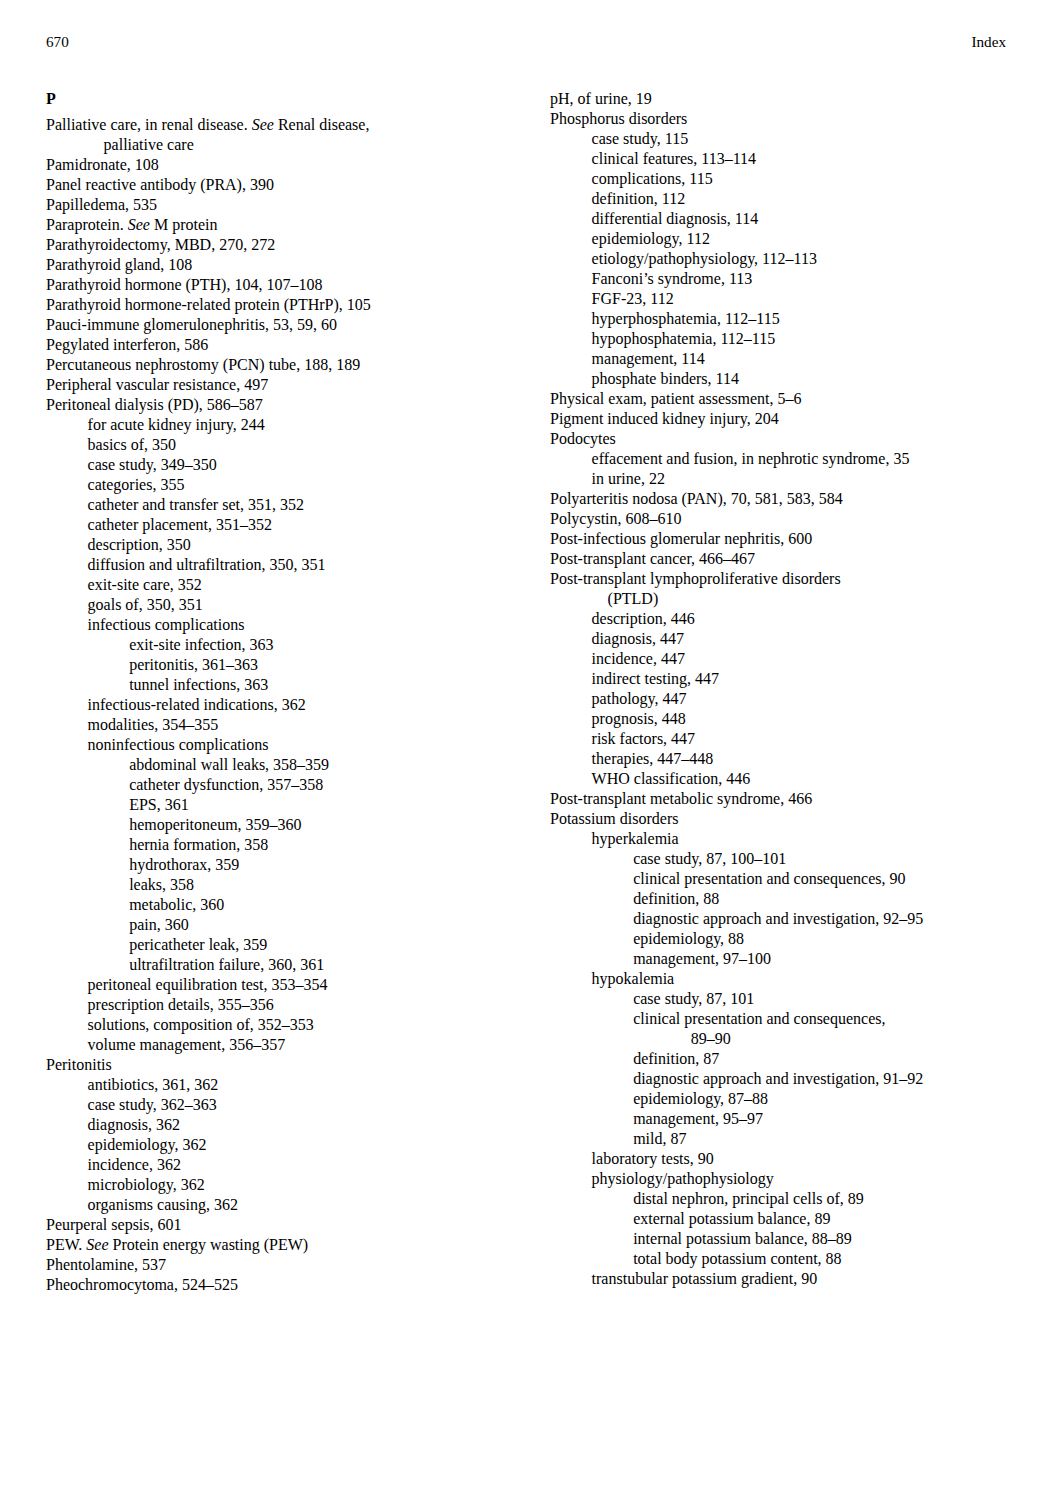670 Index
P
Palliative care, in renal disease. See Renal disease, palliative care
Pamidronate, 108
Panel reactive antibody (PRA), 390
Papilledema, 535
Paraprotein. See M protein
Parathyroidectomy, MBD, 270, 272
Parathyroid gland, 108
Parathyroid hormone (PTH), 104, 107–108
Parathyroid hormone-related protein (PTHrP), 105
Pauci-immune glomerulonephritis, 53, 59, 60
Pegylated interferon, 586
Percutaneous nephrostomy (PCN) tube, 188, 189
Peripheral vascular resistance, 497
Peritoneal dialysis (PD), 586–587
for acute kidney injury, 244
basics of, 350
case study, 349–350
categories, 355
catheter and transfer set, 351, 352
catheter placement, 351–352
description, 350
diffusion and ultrafiltration, 350, 351
exit-site care, 352
goals of, 350, 351
infectious complications
exit-site infection, 363
peritonitis, 361–363
tunnel infections, 363
infectious-related indications, 362
modalities, 354–355
noninfectious complications
abdominal wall leaks, 358–359
catheter dysfunction, 357–358
EPS, 361
hemoperitoneum, 359–360
hernia formation, 358
hydrothorax, 359
leaks, 358
metabolic, 360
pain, 360
pericatheter leak, 359
ultrafiltration failure, 360, 361
peritoneal equilibration test, 353–354
prescription details, 355–356
solutions, composition of, 352–353
volume management, 356–357
Peritonitis
antibiotics, 361, 362
case study, 362–363
diagnosis, 362
epidemiology, 362
incidence, 362
microbiology, 362
organisms causing, 362
Peurperal sepsis, 601
PEW. See Protein energy wasting (PEW)
Phentolamine, 537
Pheochromocytoma, 524–525
pH, of urine, 19
Phosphorus disorders
case study, 115
clinical features, 113–114
complications, 115
definition, 112
differential diagnosis, 114
epidemiology, 112
etiology/pathophysiology, 112–113
Fanconi’s syndrome, 113
FGF-23, 112
hyperphosphatemia, 112–115
hypophosphatemia, 112–115
management, 114
phosphate binders, 114
Physical exam, patient assessment, 5–6
Pigment induced kidney injury, 204
Podocytes
effacement and fusion, in nephrotic syndrome, 35
in urine, 22
Polyarteritis nodosa (PAN), 70, 581, 583, 584
Polycystin, 608–610
Post-infectious glomerular nephritis, 600
Post-transplant cancer, 466–467
Post-transplant lymphoproliferative disorders (PTLD)
description, 446
diagnosis, 447
incidence, 447
indirect testing, 447
pathology, 447
prognosis, 448
risk factors, 447
therapies, 447–448
WHO classification, 446
Post-transplant metabolic syndrome, 466
Potassium disorders
hyperkalemia
case study, 87, 100–101
clinical presentation and consequences, 90
definition, 88
diagnostic approach and investigation, 92–95
epidemiology, 88
management, 97–100
hypokalemia
case study, 87, 101
clinical presentation and consequences, 89–90
definition, 87
diagnostic approach and investigation, 91–92
epidemiology, 87–88
management, 95–97
mild, 87
laboratory tests, 90
physiology/pathophysiology
distal nephron, principal cells of, 89
external potassium balance, 89
internal potassium balance, 88–89
total body potassium content, 88
transtubular potassium gradient, 90